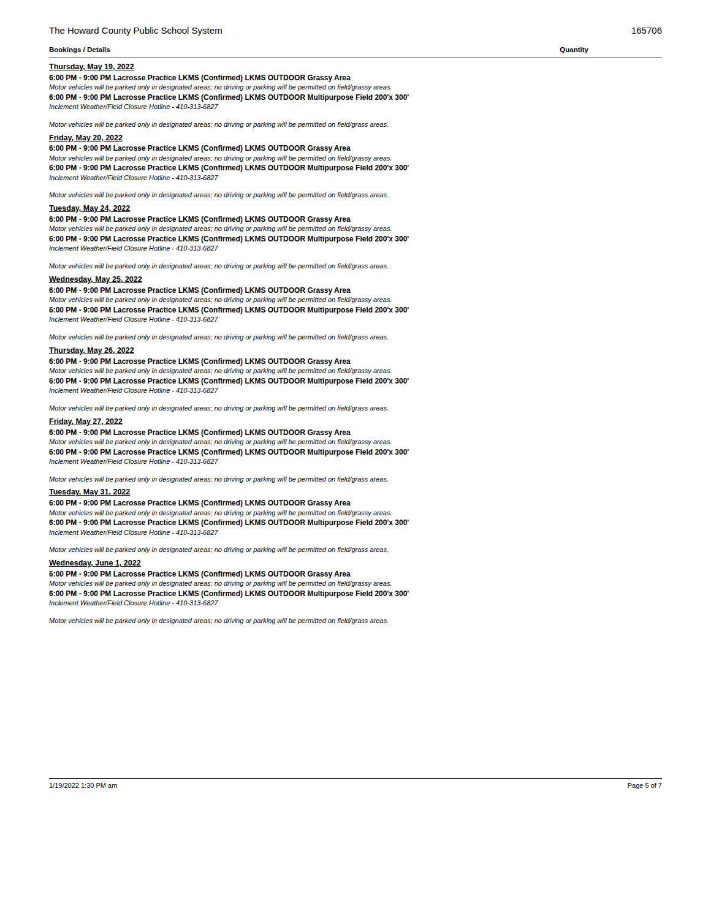The Howard County Public School System 165706
Bookings / Details Quantity
Thursday, May 19, 2022
6:00 PM - 9:00 PM Lacrosse Practice LKMS (Confirmed) LKMS OUTDOOR Grassy Area
Motor vehicles will be parked only in designated areas; no driving or parking will be permitted on field/grassy areas.
6:00 PM - 9:00 PM Lacrosse Practice LKMS (Confirmed) LKMS OUTDOOR Multipurpose Field 200'x 300'
Inclement Weather/Field Closure Hotline - 410-313-6827
Motor vehicles will be parked only in designated areas; no driving or parking will be permitted on field/grass areas.
Friday, May 20, 2022
6:00 PM - 9:00 PM Lacrosse Practice LKMS (Confirmed) LKMS OUTDOOR Grassy Area
Motor vehicles will be parked only in designated areas; no driving or parking will be permitted on field/grassy areas.
6:00 PM - 9:00 PM Lacrosse Practice LKMS (Confirmed) LKMS OUTDOOR Multipurpose Field 200'x 300'
Inclement Weather/Field Closure Hotline - 410-313-6827
Motor vehicles will be parked only in designated areas; no driving or parking will be permitted on field/grass areas.
Tuesday, May 24, 2022
6:00 PM - 9:00 PM Lacrosse Practice LKMS (Confirmed) LKMS OUTDOOR Grassy Area
Motor vehicles will be parked only in designated areas; no driving or parking will be permitted on field/grassy areas.
6:00 PM - 9:00 PM Lacrosse Practice LKMS (Confirmed) LKMS OUTDOOR Multipurpose Field 200'x 300'
Inclement Weather/Field Closure Hotline - 410-313-6827
Motor vehicles will be parked only in designated areas; no driving or parking will be permitted on field/grass areas.
Wednesday, May 25, 2022
6:00 PM - 9:00 PM Lacrosse Practice LKMS (Confirmed) LKMS OUTDOOR Grassy Area
Motor vehicles will be parked only in designated areas; no driving or parking will be permitted on field/grassy areas.
6:00 PM - 9:00 PM Lacrosse Practice LKMS (Confirmed) LKMS OUTDOOR Multipurpose Field 200'x 300'
Inclement Weather/Field Closure Hotline - 410-313-6827
Motor vehicles will be parked only in designated areas; no driving or parking will be permitted on field/grass areas.
Thursday, May 26, 2022
6:00 PM - 9:00 PM Lacrosse Practice LKMS (Confirmed) LKMS OUTDOOR Grassy Area
Motor vehicles will be parked only in designated areas; no driving or parking will be permitted on field/grassy areas.
6:00 PM - 9:00 PM Lacrosse Practice LKMS (Confirmed) LKMS OUTDOOR Multipurpose Field 200'x 300'
Inclement Weather/Field Closure Hotline - 410-313-6827
Motor vehicles will be parked only in designated areas; no driving or parking will be permitted on field/grass areas.
Friday, May 27, 2022
6:00 PM - 9:00 PM Lacrosse Practice LKMS (Confirmed) LKMS OUTDOOR Grassy Area
Motor vehicles will be parked only in designated areas; no driving or parking will be permitted on field/grassy areas.
6:00 PM - 9:00 PM Lacrosse Practice LKMS (Confirmed) LKMS OUTDOOR Multipurpose Field 200'x 300'
Inclement Weather/Field Closure Hotline - 410-313-6827
Motor vehicles will be parked only in designated areas; no driving or parking will be permitted on field/grass areas.
Tuesday, May 31, 2022
6:00 PM - 9:00 PM Lacrosse Practice LKMS (Confirmed) LKMS OUTDOOR Grassy Area
Motor vehicles will be parked only in designated areas; no driving or parking will be permitted on field/grassy areas.
6:00 PM - 9:00 PM Lacrosse Practice LKMS (Confirmed) LKMS OUTDOOR Multipurpose Field 200'x 300'
Inclement Weather/Field Closure Hotline - 410-313-6827
Motor vehicles will be parked only in designated areas; no driving or parking will be permitted on field/grass areas.
Wednesday, June 1, 2022
6:00 PM - 9:00 PM Lacrosse Practice LKMS (Confirmed) LKMS OUTDOOR Grassy Area
Motor vehicles will be parked only in designated areas; no driving or parking will be permitted on field/grassy areas.
6:00 PM - 9:00 PM Lacrosse Practice LKMS (Confirmed) LKMS OUTDOOR Multipurpose Field 200'x 300'
Inclement Weather/Field Closure Hotline - 410-313-6827
Motor vehicles will be parked only in designated areas; no driving or parking will be permitted on field/grass areas.
1/19/2022 1:30 PM am Page 5 of 7